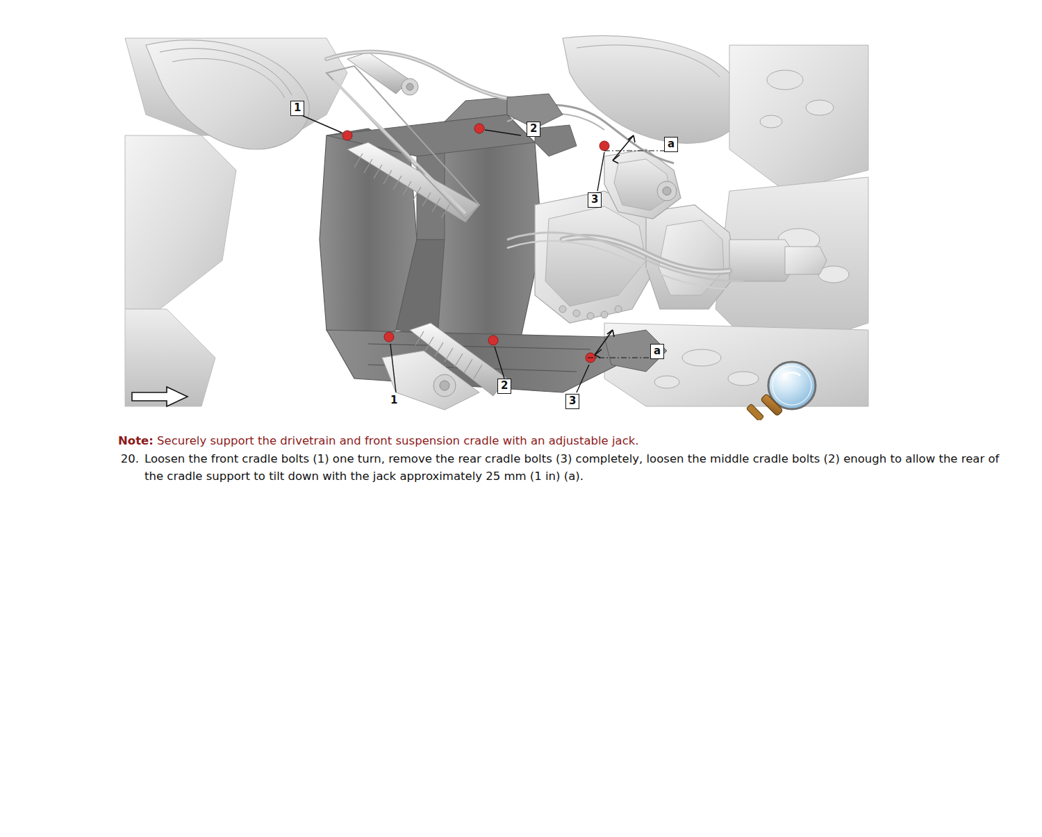1 2 3 a 1 2 3 a
Note: Securely support the drivetrain and front suspension cradle with an adjustable jack.
20. Loosen the front cradle bolts (1) one turn, remove the rear cradle bolts (3) completely, loosen the middle cradle bolts (2) enough to allow the rear of the cradle support to tilt down with the jack approximately 25 mm (1 in) (a).